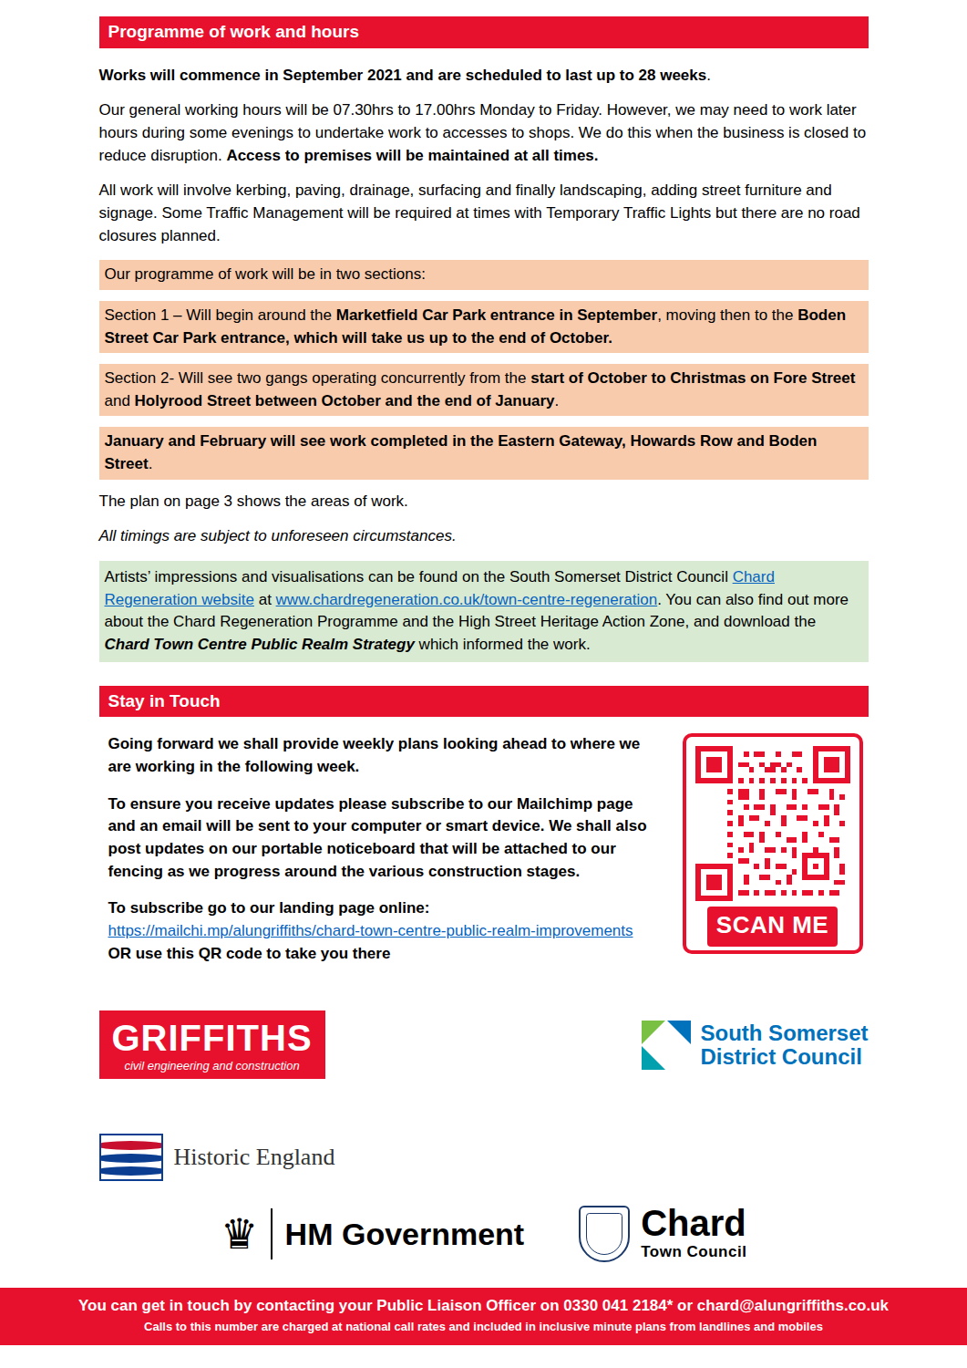Programme of work and hours
Works will commence in September 2021 and are scheduled to last up to 28 weeks.
Our general working hours will be 07.30hrs to 17.00hrs Monday to Friday. However, we may need to work later hours during some evenings to undertake work to accesses to shops. We do this when the business is closed to reduce disruption. Access to premises will be maintained at all times.
All work will involve kerbing, paving, drainage, surfacing and finally landscaping, adding street furniture and signage. Some Traffic Management will be required at times with Temporary Traffic Lights but there are no road closures planned.
Our programme of work will be in two sections:
Section 1 – Will begin around the Marketfield Car Park entrance in September, moving then to the Boden Street Car Park entrance, which will take us up to the end of October.
Section 2- Will see two gangs operating concurrently from the start of October to Christmas on Fore Street and Holyrood Street between October and the end of January.
January and February will see work completed in the Eastern Gateway, Howards Row and Boden Street.
The plan on page 3 shows the areas of work.
All timings are subject to unforeseen circumstances.
Artists’ impressions and visualisations can be found on the South Somerset District Council Chard Regeneration website at www.chardregeneration.co.uk/town-centre-regeneration. You can also find out more about the Chard Regeneration Programme and the High Street Heritage Action Zone, and download the Chard Town Centre Public Realm Strategy which informed the work.
Stay in Touch
Going forward we shall provide weekly plans looking ahead to where we are working in the following week.
To ensure you receive updates please subscribe to our Mailchimp page and an email will be sent to your computer or smart device. We shall also post updates on our portable noticeboard that will be attached to our fencing as we progress around the various construction stages.
To subscribe go to our landing page online:
https://mailchi.mp/alungriffiths/chard-town-centre-public-realm-improvements OR use this QR code to take you there
SCAN ME
GRIFFITHS
civil engineering and construction
South Somerset
District Council
Historic England
♛
HM Government
Chard
Town Council
You can get in touch by contacting your Public Liaison Officer on 0330 041 2184* or chard@alungriffiths.co.uk
Calls to this number are charged at national call rates and included in inclusive minute plans from landlines and mobiles